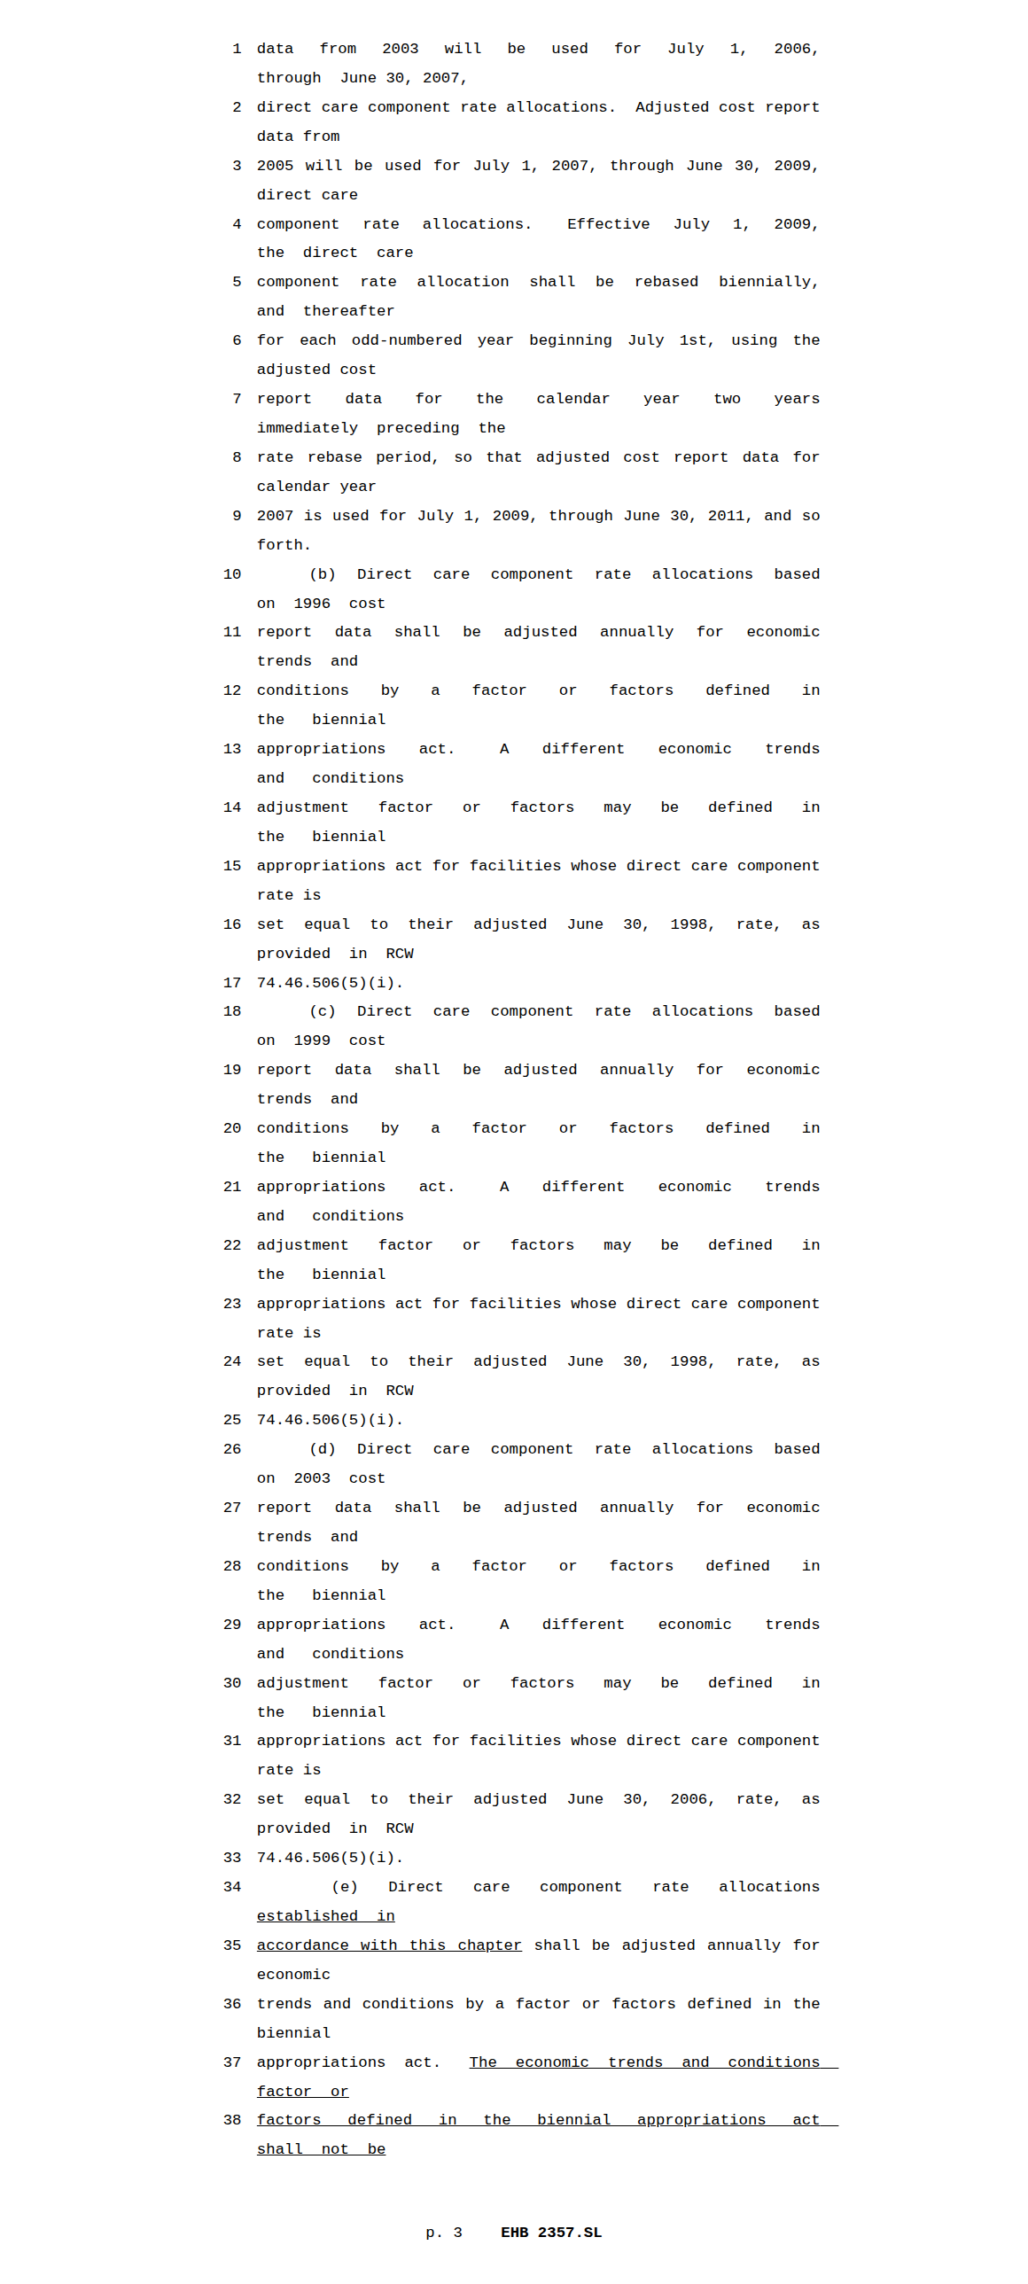data from 2003 will be used for July 1, 2006, through June 30, 2007,
direct care component rate allocations. Adjusted cost report data from
2005 will be used for July 1, 2007, through June 30, 2009, direct care
component rate allocations. Effective July 1, 2009, the direct care
component rate allocation shall be rebased biennially, and thereafter
for each odd-numbered year beginning July 1st, using the adjusted cost
report data for the calendar year two years immediately preceding the
rate rebase period, so that adjusted cost report data for calendar year
2007 is used for July 1, 2009, through June 30, 2011, and so forth.
(b) Direct care component rate allocations based on 1996 cost
report data shall be adjusted annually for economic trends and
conditions by a factor or factors defined in the biennial
appropriations act. A different economic trends and conditions
adjustment factor or factors may be defined in the biennial
appropriations act for facilities whose direct care component rate is
set equal to their adjusted June 30, 1998, rate, as provided in RCW
74.46.506(5)(i).
(c) Direct care component rate allocations based on 1999 cost
report data shall be adjusted annually for economic trends and
conditions by a factor or factors defined in the biennial
appropriations act. A different economic trends and conditions
adjustment factor or factors may be defined in the biennial
appropriations act for facilities whose direct care component rate is
set equal to their adjusted June 30, 1998, rate, as provided in RCW
74.46.506(5)(i).
(d) Direct care component rate allocations based on 2003 cost
report data shall be adjusted annually for economic trends and
conditions by a factor or factors defined in the biennial
appropriations act. A different economic trends and conditions
adjustment factor or factors may be defined in the biennial
appropriations act for facilities whose direct care component rate is
set equal to their adjusted June 30, 2006, rate, as provided in RCW
74.46.506(5)(i).
(e) Direct care component rate allocations established in
accordance with this chapter shall be adjusted annually for economic
trends and conditions by a factor or factors defined in the biennial
appropriations act. The economic trends and conditions factor or
factors defined in the biennial appropriations act shall not be
p. 3 EHB 2357.SL